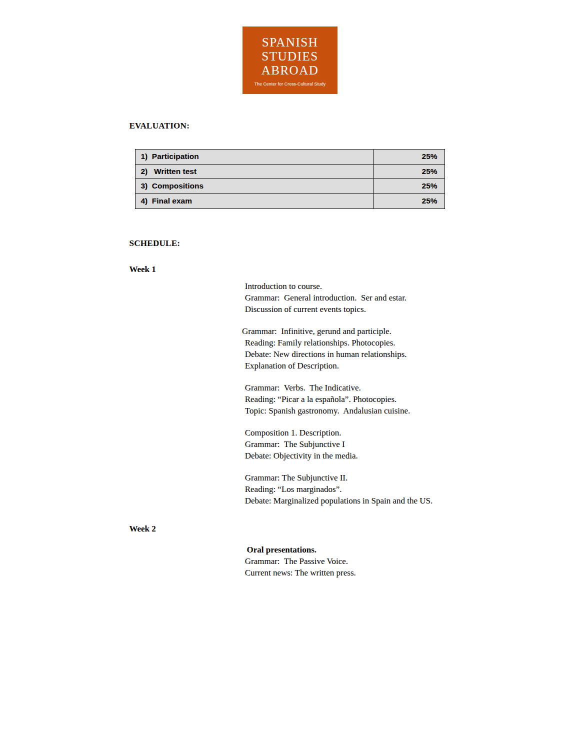SPANISH STUDIES ABROAD The Center for Cross-Cultural Study
EVALUATION:
| 1) Participation | 25% |
| 2) Written test | 25% |
| 3) Compositions | 25% |
| 4) Final exam | 25% |
SCHEDULE:
Week 1
Introduction to course.
Grammar: General introduction. Ser and estar.
Discussion of current events topics.
Grammar: Infinitive, gerund and participle.
Reading: Family relationships. Photocopies.
Debate: New directions in human relationships.
Explanation of Description.
Grammar: Verbs. The Indicative.
Reading: “Picar a la española”. Photocopies.
Topic: Spanish gastronomy. Andalusian cuisine.
Composition 1. Description.
Grammar: The Subjunctive I
Debate: Objectivity in the media.
Grammar: The Subjunctive II.
Reading: “Los marginados”.
Debate: Marginalized populations in Spain and the US.
Week 2
Oral presentations.
Grammar: The Passive Voice.
Current news: The written press.